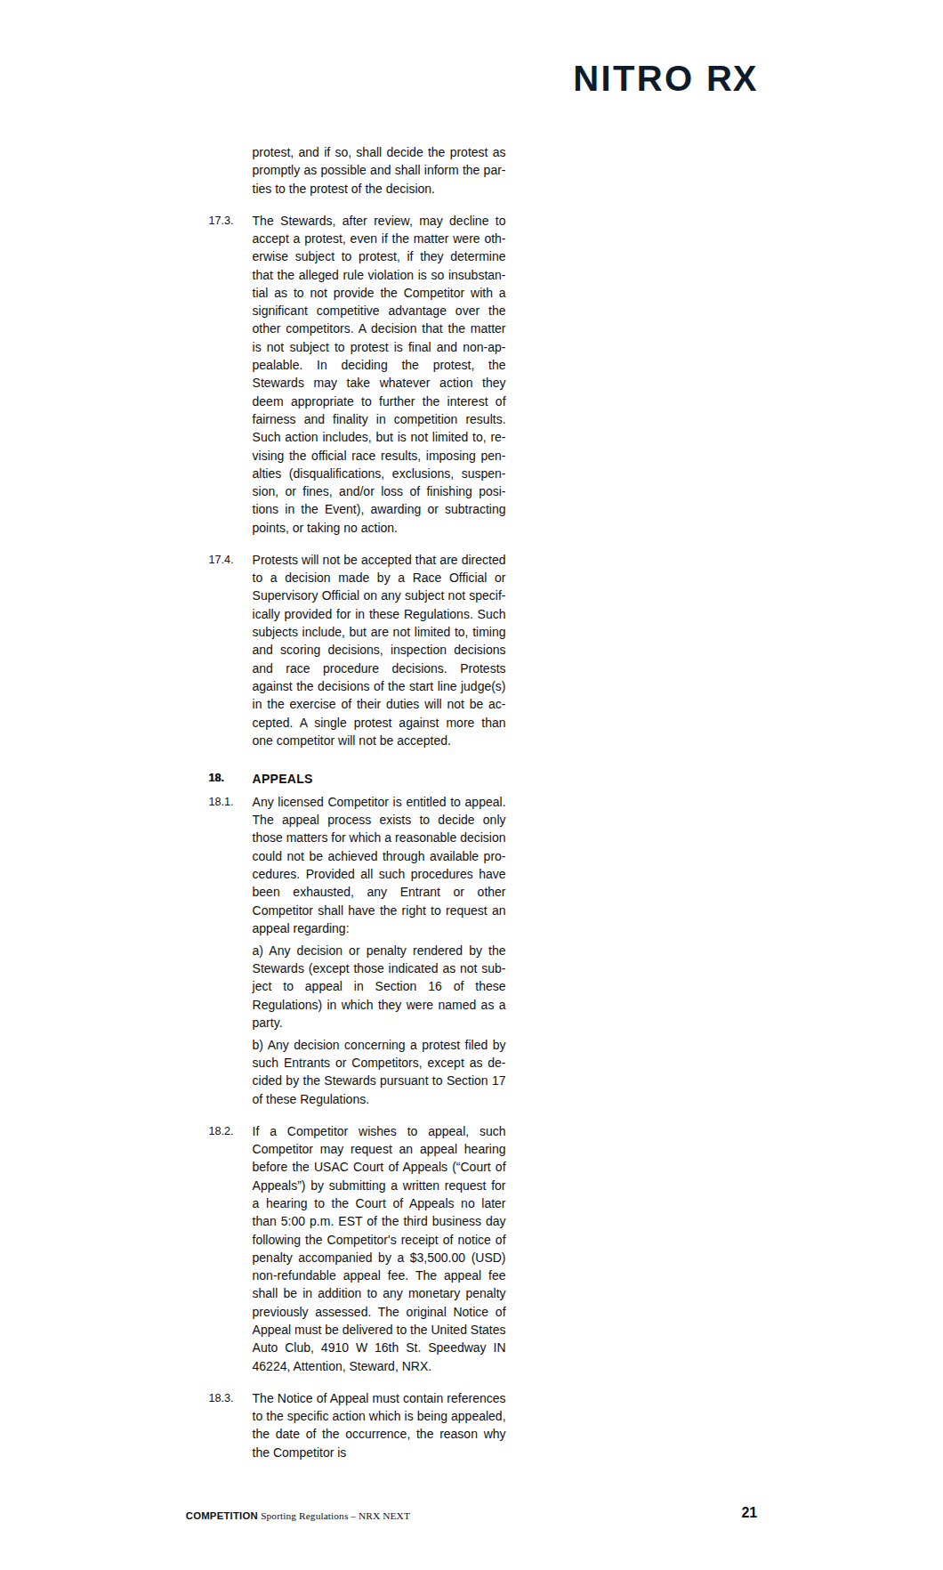NITRO RX
protest, and if so, shall decide the protest as promptly as possible and shall inform the parties to the protest of the decision.
17.3.
The Stewards, after review, may decline to accept a protest, even if the matter were otherwise subject to protest, if they determine that the alleged rule violation is so insubstantial as to not provide the Competitor with a significant competitive advantage over the other competitors. A decision that the matter is not subject to protest is final and non-appealable. In deciding the protest, the Stewards may take whatever action they deem appropriate to further the interest of fairness and finality in competition results. Such action includes, but is not limited to, revising the official race results, imposing penalties (disqualifications, exclusions, suspension, or fines, and/or loss of finishing positions in the Event), awarding or subtracting points, or taking no action.
17.4.
Protests will not be accepted that are directed to a decision made by a Race Official or Supervisory Official on any subject not specifically provided for in these Regulations. Such subjects include, but are not limited to, timing and scoring decisions, inspection decisions and race procedure decisions. Protests against the decisions of the start line judge(s) in the exercise of their duties will not be accepted. A single protest against more than one competitor will not be accepted.
18. 18.
APPEALS
18.1.
Any licensed Competitor is entitled to appeal. The appeal process exists to decide only those matters for which a reasonable decision could not be achieved through available procedures. Provided all such procedures have been exhausted, any Entrant or other Competitor shall have the right to request an appeal regarding: a) Any decision or penalty rendered by the Stewards (except those indicated as not subject to appeal in Section 16 of these Regulations) in which they were named as a party. b) Any decision concerning a protest filed by such Entrants or Competitors, except as decided by the Stewards pursuant to Section 17 of these Regulations.
18.2.
If a Competitor wishes to appeal, such Competitor may request an appeal hearing before the USAC Court of Appeals (“Court of Appeals”) by submitting a written request for a hearing to the Court of Appeals no later than 5:00 p.m. EST of the third business day following the Competitor's receipt of notice of penalty accompanied by a $3,500.00 (USD) non-refundable appeal fee. The appeal fee shall be in addition to any monetary penalty previously assessed. The original Notice of Appeal must be delivered to the United States Auto Club, 4910 W 16th St. Speedway IN 46224, Attention, Steward, NRX.
18.3.
The Notice of Appeal must contain references to the specific action which is being appealed, the date of the occurrence, the reason why the Competitor is
COMPETITION Sporting Regulations – NRX NEXT
21